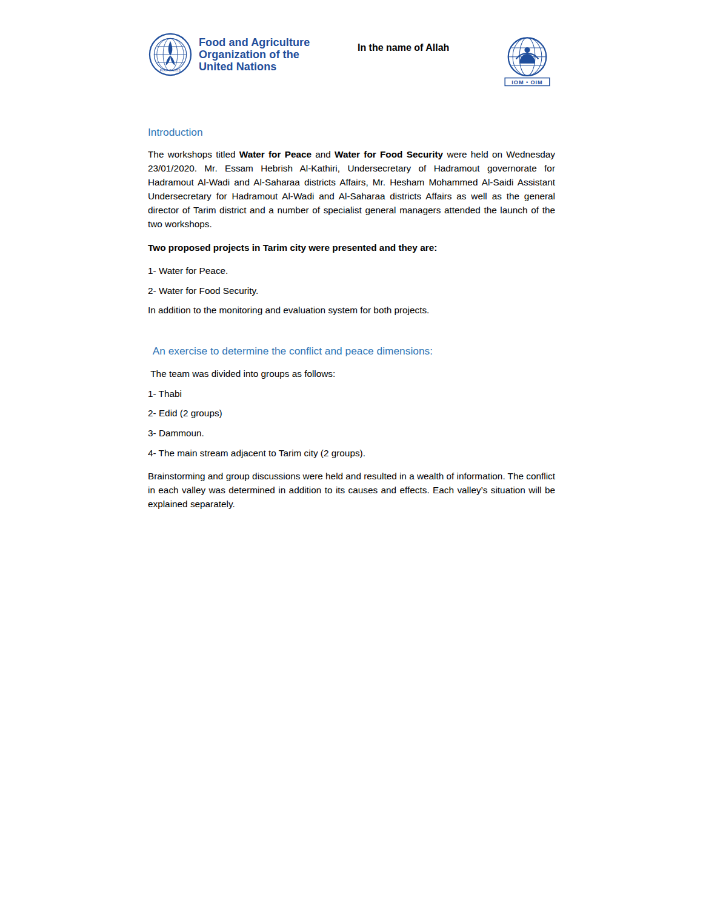FIAT PANIS
Food and Agriculture
Organization of the
United Nations
In the name of Allah
IOM • OIM
Introduction
The workshops titled Water for Peace and Water for Food Security were held on Wednesday 23/01/2020. Mr. Essam Hebrish Al-Kathiri, Undersecretary of Hadramout governorate for Hadramout Al-Wadi and Al-Saharaa districts Affairs, Mr. Hesham Mohammed Al-Saidi Assistant Undersecretary for Hadramout Al-Wadi and Al-Saharaa districts Affairs as well as the general director of Tarim district and a number of specialist general managers attended the launch of the two workshops.
Two proposed projects in Tarim city were presented and they are:
1- Water for Peace.
2- Water for Food Security.
In addition to the monitoring and evaluation system for both projects.
An exercise to determine the conflict and peace dimensions:
The team was divided into groups as follows:
1- Thabi
2- Edid (2 groups)
3- Dammoun.
4- The main stream adjacent to Tarim city (2 groups).
Brainstorming and group discussions were held and resulted in a wealth of information. The conflict in each valley was determined in addition to its causes and effects. Each valley’s situation will be explained separately.